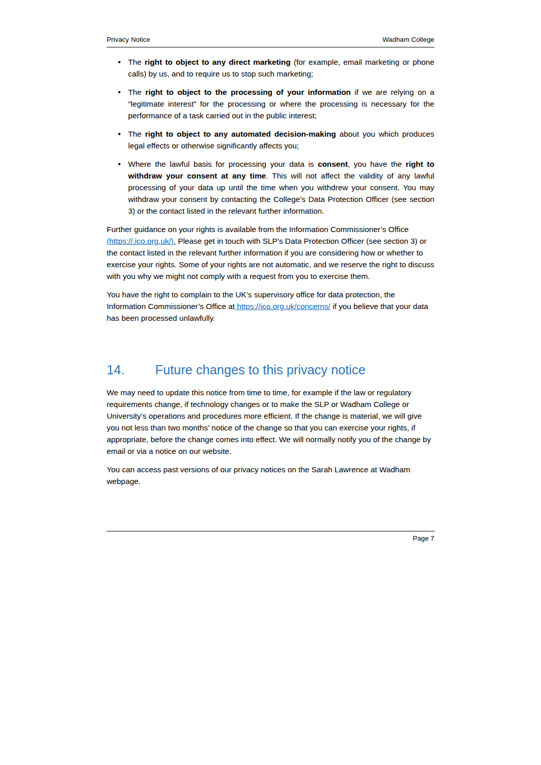Privacy Notice Wadham College
The right to object to any direct marketing (for example, email marketing or phone calls) by us, and to require us to stop such marketing;
The right to object to the processing of your information if we are relying on a “legitimate interest” for the processing or where the processing is necessary for the performance of a task carried out in the public interest;
The right to object to any automated decision-making about you which produces legal effects or otherwise significantly affects you;
Where the lawful basis for processing your data is consent, you have the right to withdraw your consent at any time. This will not affect the validity of any lawful processing of your data up until the time when you withdrew your consent. You may withdraw your consent by contacting the College’s Data Protection Officer (see section 3) or the contact listed in the relevant further information.
Further guidance on your rights is available from the Information Commissioner’s Office (https://.ico.org.uk/). Please get in touch with SLP’s Data Protection Officer (see section 3) or the contact listed in the relevant further information if you are considering how or whether to exercise your rights. Some of your rights are not automatic, and we reserve the right to discuss with you why we might not comply with a request from you to exercise them.
You have the right to complain to the UK’s supervisory office for data protection, the Information Commissioner’s Office at https://ico.org.uk/concerns/ if you believe that your data has been processed unlawfully.
14. Future changes to this privacy notice
We may need to update this notice from time to time, for example if the law or regulatory requirements change, if technology changes or to make the SLP or Wadham College or University’s operations and procedures more efficient. If the change is material, we will give you not less than two months’ notice of the change so that you can exercise your rights, if appropriate, before the change comes into effect. We will normally notify you of the change by email or via a notice on our website.
You can access past versions of our privacy notices on the Sarah Lawrence at Wadham webpage.
Page 7